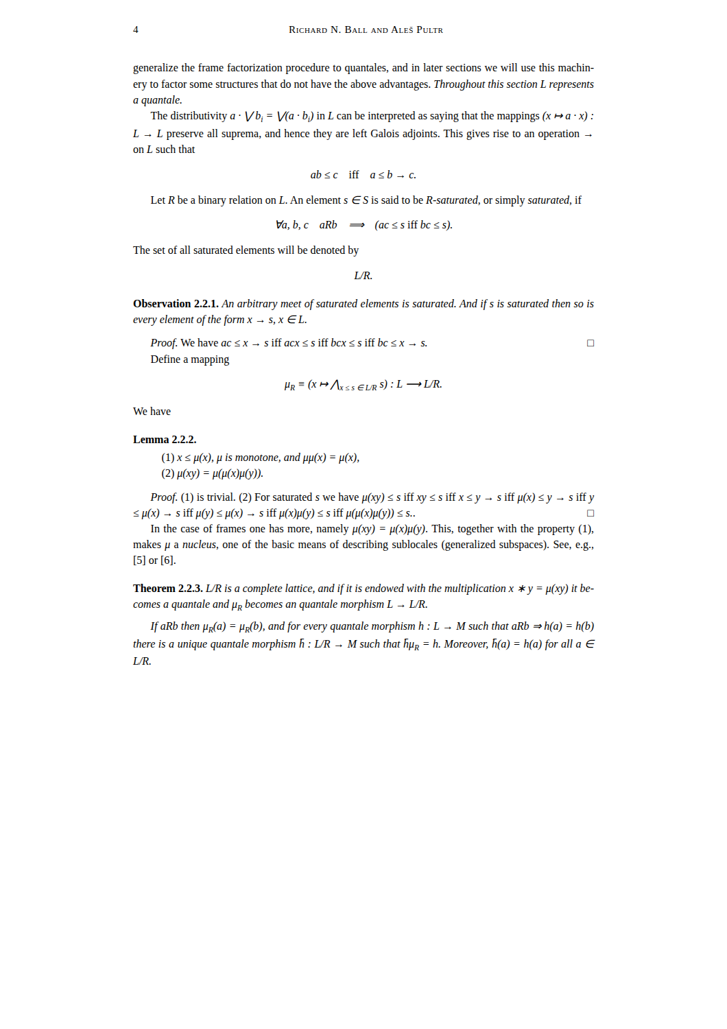4 Richard N. Ball and Aleš Pultr
generalize the frame factorization procedure to quantales, and in later sections we will use this machinery to factor some structures that do not have the above advantages. Throughout this section L represents a quantale.
The distributivity a · ⋁ bi = ⋁(a · bi) in L can be interpreted as saying that the mappings (x ↦ a · x) : L → L preserve all suprema, and hence they are left Galois adjoints. This gives rise to an operation → on L such that
ab ≤ c iff a ≤ b → c.
Let R be a binary relation on L. An element s ∈ S is said to be R-saturated, or simply saturated, if
∀a, b, c aRb ⟹ (ac ≤ s iff bc ≤ s).
The set of all saturated elements will be denoted by
L/R.
Observation 2.2.1. An arbitrary meet of saturated elements is saturated. And if s is saturated then so is every element of the form x → s, x ∈ L.
Proof. We have ac ≤ x → s iff acx ≤ s iff bcx ≤ s iff bc ≤ x → s.□
Define a mapping
μR ≡ (x ↦ ⋀x ≤ s ∈ L/R s) : L ⟶ L/R.
We have
Lemma 2.2.2.
(1) x ≤ μ(x), μ is monotone, and μμ(x) = μ(x),
(2) μ(xy) = μ(μ(x)μ(y)).
Proof. (1) is trivial. (2) For saturated s we have μ(xy) ≤ s iff xy ≤ s iff x ≤ y → s iff μ(x) ≤ y → s iff y ≤ μ(x) → s iff μ(y) ≤ μ(x) → s iff μ(x)μ(y) ≤ s iff μ(μ(x)μ(y)) ≤ s..□
In the case of frames one has more, namely μ(xy) = μ(x)μ(y). This, together with the property (1), makes μ a nucleus, one of the basic means of describing sublocales (generalized subspaces). See, e.g., [5] or [6].
Theorem 2.2.3. L/R is a complete lattice, and if it is endowed with the multiplication x ∗ y = μ(xy) it becomes a quantale and μR becomes an quantale morphism L → L/R.
If aRb then μR(a) = μR(b), and for every quantale morphism h : L → M such that aRb ⇒ h(a) = h(b) there is a unique quantale morphism h̄ : L/R → M such that h̄μR = h. Moreover, h̄(a) = h(a) for all a ∈ L/R.